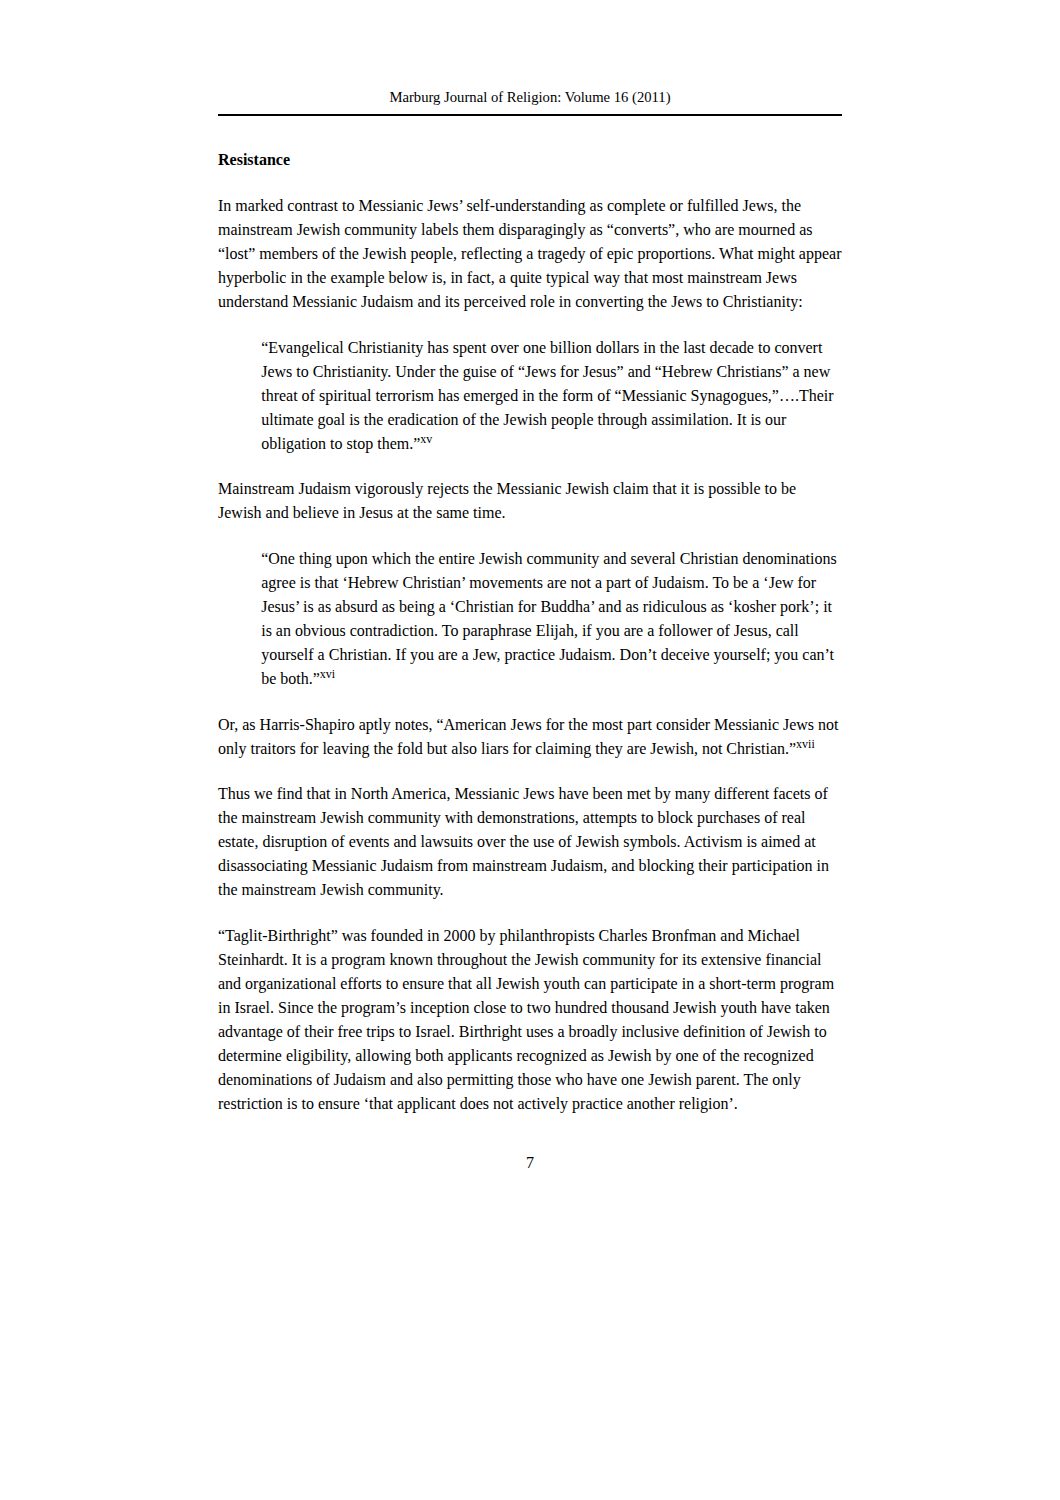Marburg Journal of Religion: Volume 16 (2011)
Resistance
In marked contrast to Messianic Jews’ self-understanding as complete or fulfilled Jews, the mainstream Jewish community labels them disparagingly as “converts”, who are mourned as “lost” members of the Jewish people, reflecting a tragedy of epic proportions. What might appear hyperbolic in the example below is, in fact, a quite typical way that most mainstream Jews understand Messianic Judaism and its perceived role in converting the Jews to Christianity:
“Evangelical Christianity has spent over one billion dollars in the last decade to convert Jews to Christianity. Under the guise of “Jews for Jesus” and “Hebrew Christians” a new threat of spiritual terrorism has emerged in the form of “Messianic Synagogues,”….Their ultimate goal is the eradication of the Jewish people through assimilation. It is our obligation to stop them.”xv
Mainstream Judaism vigorously rejects the Messianic Jewish claim that it is possible to be Jewish and believe in Jesus at the same time.
“One thing upon which the entire Jewish community and several Christian denominations agree is that ‘Hebrew Christian’ movements are not a part of Judaism. To be a ‘Jew for Jesus’ is as absurd as being a ‘Christian for Buddha’ and as ridiculous as ‘kosher pork’; it is an obvious contradiction. To paraphrase Elijah, if you are a follower of Jesus, call yourself a Christian. If you are a Jew, practice Judaism. Don’t deceive yourself; you can’t be both.”xvi
Or, as Harris-Shapiro aptly notes, “American Jews for the most part consider Messianic Jews not only traitors for leaving the fold but also liars for claiming they are Jewish, not Christian.”xvii
Thus we find that in North America, Messianic Jews have been met by many different facets of the mainstream Jewish community with demonstrations, attempts to block purchases of real estate, disruption of events and lawsuits over the use of Jewish symbols. Activism is aimed at disassociating Messianic Judaism from mainstream Judaism, and blocking their participation in the mainstream Jewish community.
“Taglit-Birthright” was founded in 2000 by philanthropists Charles Bronfman and Michael Steinhardt. It is a program known throughout the Jewish community for its extensive financial and organizational efforts to ensure that all Jewish youth can participate in a short-term program in Israel. Since the program’s inception close to two hundred thousand Jewish youth have taken advantage of their free trips to Israel. Birthright uses a broadly inclusive definition of Jewish to determine eligibility, allowing both applicants recognized as Jewish by one of the recognized denominations of Judaism and also permitting those who have one Jewish parent. The only restriction is to ensure ‘that applicant does not actively practice another religion’.
7